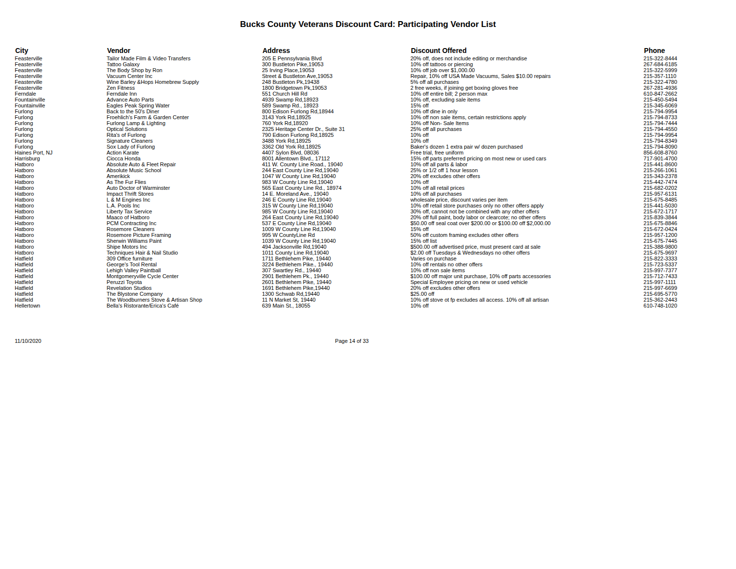Bucks County Veterans Discount Card: Participating Vendor List
| City | Vendor | Address | Discount Offered | Phone |
| --- | --- | --- | --- | --- |
| Feasterville | Tailor Made Film & Video Transfers | 205 E Pennsylvania Blvd | 20% off, does not include editing or merchandise | 215-322-8444 |
| Feasterville | Tattoo Galaxy | 300 Bustleton Pike,19053 | 10% off tattoos or piercing | 267-684-6185 |
| Feasterville | The Body Shop by Ron | 25 Irving Place,19053 | 10% off job over $1,000.00 | 215-322-5999 |
| Feasterville | Vacuum Center Inc | Street & Bustleton Ave,19053 | Repair, 10% off USA Made Vacuums, Sales $10.00 repairs | 215-357-1110 |
| Feasterville | Wine Barley &Hops Homebrew Supply | 248 Bustleton Pk,19438 | 5% off all purchases | 215-322-4780 |
| Feasterville | Zen Fitness | 1800 Bridgetown Pk,19053 | 2 free weeks, if joining get boxing gloves free | 267-281-4936 |
| Ferndale | Ferndale Inn | 551 Church Hill Rd | 10% off entire bill; 2 person max | 610-847-2662 |
| Fountainville | Advance Auto Parts | 4939 Swamp Rd,18923 | 10% off, excluding sale items | 215-450-5494 |
| Fountainville | Eagles Peak Spring Water | 589 Swamp Rd., 18923 | 15% off | 215-345-6069 |
| Furlong | Back to the 50's Diner | 800 Edison Furlong Rd,18944 | 10% off dine in only | 215-794-9954 |
| Furlong | Froehlich's Farm & Garden Center | 3143 York Rd,18925 | 10% off non sale items, certain restrictions apply | 215-794-8733 |
| Furlong | Furlong Lamp & Lighting | 760 York Rd,18920 | 10% off Non- Sale Items | 215-794-7444 |
| Furlong | Optical Solutions | 2325 Heritage Center Dr., Suite 31 | 25% off all purchases | 215-794-4550 |
| Furlong | Rita's of Furlong | 790 Edison Furlong Rd,18925 | 10% off | 215-794-9954 |
| Furlong | Signature Cleaners | 3488 York Rd,18925 | 10% off | 215-794-8349 |
| Furlong | Sox Lady of Furlong | 3362 Old York Rd,18925 | Baker's dozen 1 extra pair w/ dozen purchased | 215-794-8090 |
| Haines Port, NJ | Action Karate | 4407 Sylon Blvd, 08036 | Free trial, free uniform | 856-608-8760 |
| Harrisburg | Ciocca Honda | 8001 Allentown Blvd., 17112 | 15% off parts preferred pricing on most new or used cars | 717-901-4700 |
| Hatboro | Absolute Auto & Fleet Repair | 411 W. County Line Road., 19040 | 10% off all parts & labor | 215-441-8600 |
| Hatboro | Absolute Music School | 244 East County Line Rd,19040 | 25% or 1/2 off 1 hour lesson | 215-266-1061 |
| Hatboro | Amerikick | 1047 W County Line Rd,19040 | 20% off excludes other offers | 215-343-2378 |
| Hatboro | As The Fur Flies | 983 W County Line Rd,19040 | 10% off | 215-442-7474 |
| Hatboro | Auto Doctor of Warminster | 565 East County Line Rd., 18974 | 10% off all retail prices | 215-682-0202 |
| Hatboro | Impact Thrift Stores | 14 E. Moreland Ave., 19040 | 10% off all purchases | 215-957-6131 |
| Hatboro | L & M Engines Inc | 246 E County Line Rd,19040 | wholesale price, discount varies per item | 215-675-8485 |
| Hatboro | L.A. Pools Inc | 315 W County Line Rd,19040 | 10% off retail store purchases only no other offers apply | 215-441-5030 |
| Hatboro | Liberty Tax Service | 985 W County Line Rd,19040 | 30% off, cannot not be combined with any other offers | 215-672-1717 |
| Hatboro | Maaco of Hatboro | 264 East County Line Rd,19040 | 20% off full paint, body labor or clearcote; no other offers | 215-839-3844 |
| Hatboro | PCM Contracting Inc | 537 E County Line Rd,19040 | $50.00 off seal coat over $200.00 or $100.00 off $2,000.00 | 215-675-8846 |
| Hatboro | Rosemore Cleaners | 1009 W County Line Rd,19040 | 15% off | 215-672-0424 |
| Hatboro | Rosemore Picture Framing | 995 W CountyLine Rd | 50% off custom framing excludes other offers | 215-957-1200 |
| Hatboro | Sherwin Williams Paint | 1039 W County Line Rd,19040 | 15% off list | 215-675-7445 |
| Hatboro | Shipe Motors Inc | 494 Jacksonville Rd,19040 | $500.00 off advertised price, must present card at sale | 215-388-9800 |
| Hatboro | Techniques Hair & Nail Studio | 1011 County Line Rd,19040 | $2.00 off Tuesdays & Wednesdays no other offers | 215-675-9697 |
| Hatfield | 309 Office furniture | 1711 Bethlehem Pike, 19440 | Varies on purchase | 215-822-3333 |
| Hatfield | George's Tool Rental | 3224 Bethlehem Pike., 19440 | 10% off rentals no other offers | 215-723-5337 |
| Hatfield | Lehigh Valley Paintball | 307 Swartley Rd., 19440 | 10% off non sale items | 215-997-7377 |
| Hatfield | Montgomeryville Cycle Center | 2901 Bethlehem Pk., 19440 | $100.00 off major unit purchase, 10% off parts accessories | 215-712-7433 |
| Hatfield | Peruzzi Toyota | 2601 Bethlehem Pike, 19440 | Special Employee pricing on new or used vehicle | 215-997-1111 |
| Hatfield | Revelation Studios | 1691 Bethlehem Pike,19440 | 20% off excludes other offers | 215-997-6699 |
| Hatfield | The Blystone Company | 1300 Schwab Rd,19440 | $25.00 off | 215-695-5770 |
| Hatfield | The Woodburners Stove & Artisan Shop | 11 N Market St, 19440 | 10% off stove ot fp excludes all access. 10% off all artisan | 215-362-2443 |
| Hellertown | Bella's Ristorante/Erica's Café | 639 Main St., 18055 | 10% off | 610-748-1020 |
11/10/2020
Page 14 of 33